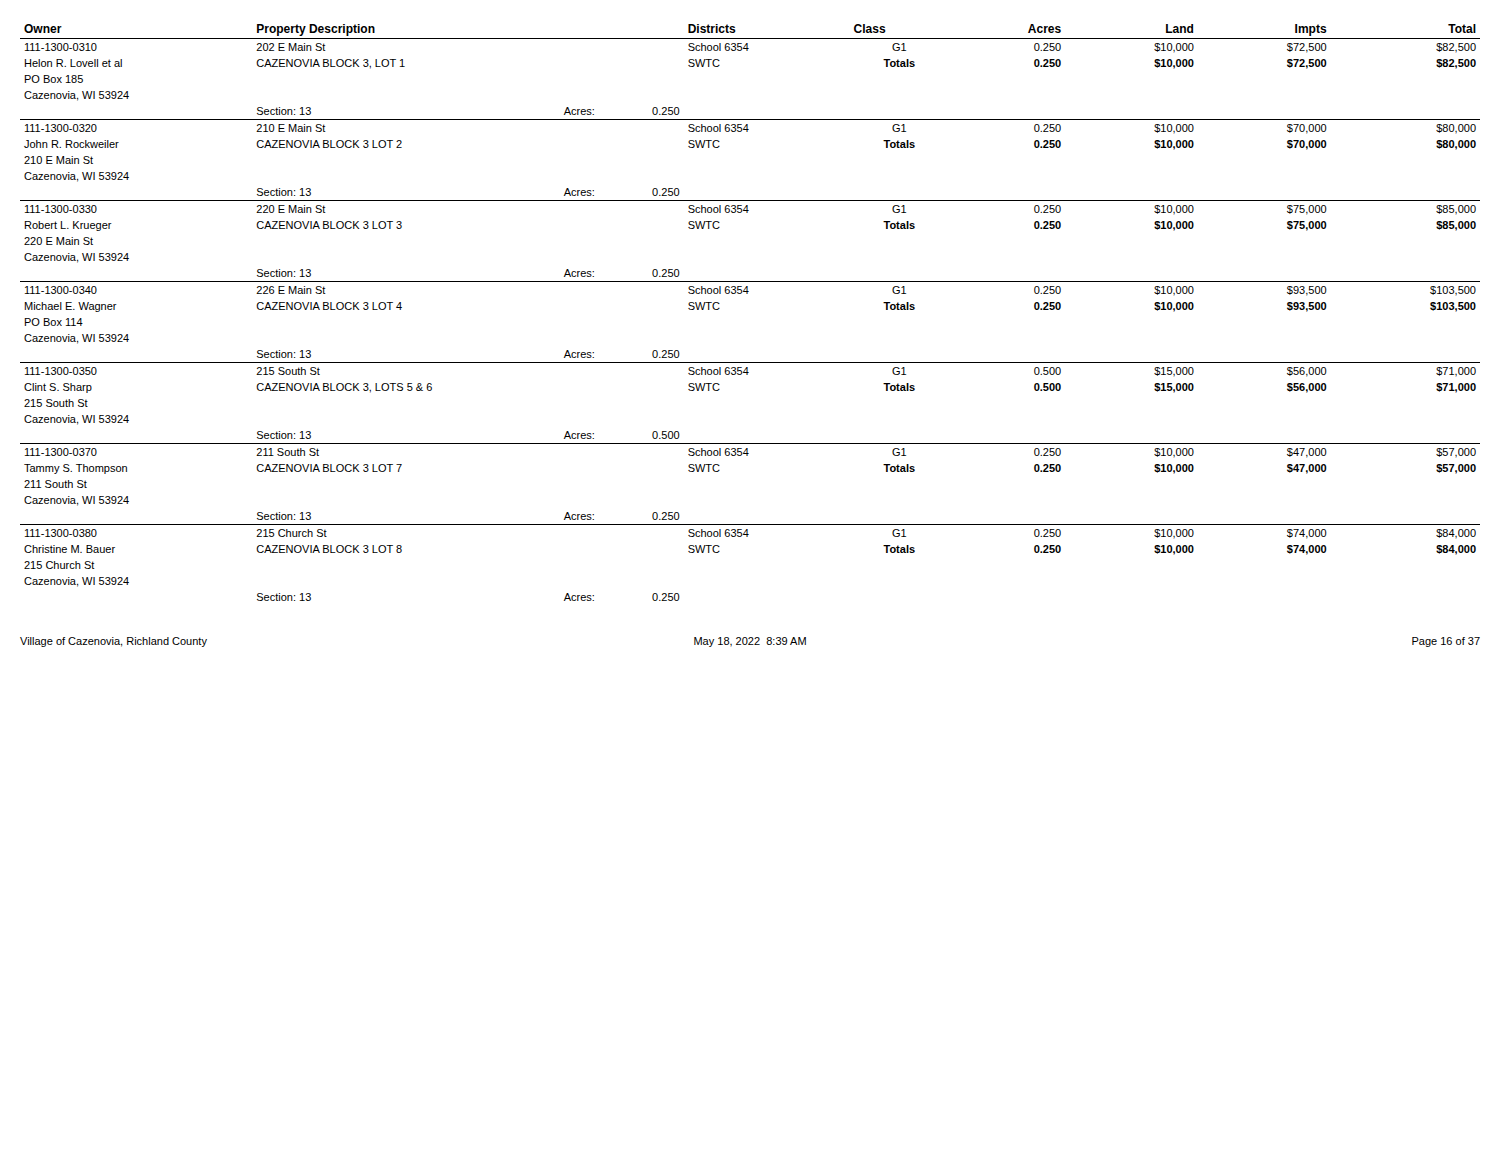| Owner | Property Description | Districts | Class | Acres | Land | Impts | Total |
| --- | --- | --- | --- | --- | --- | --- | --- |
| 111-1300-0310 | 202 E Main St | School 6354 | G1 | 0.250 | $10,000 | $72,500 | $82,500 |
| Helon R. Lovell et al | CAZENOVIA BLOCK 3, LOT 1 | SWTC | Totals | 0.250 | $10,000 | $72,500 | $82,500 |
| PO Box 185 | | | | | | | |
| Cazenovia, WI 53924 | | | | | | | |
| | / Section: 13 / Acres: / 0.250 / | | | | | | |
| 111-1300-0320 | 210 E Main St | School 6354 | G1 | 0.250 | $10,000 | $70,000 | $80,000 |
| John R. Rockweiler | CAZENOVIA BLOCK 3 LOT 2 | SWTC | Totals | 0.250 | $10,000 | $70,000 | $80,000 |
| 210 E Main St | | | | | | | |
| Cazenovia, WI 53924 | | | | | | | |
| | / Section: 13 / Acres: / 0.250 / | | | | | | |
| 111-1300-0330 | 220 E Main St | School 6354 | G1 | 0.250 | $10,000 | $75,000 | $85,000 |
| Robert L. Krueger | CAZENOVIA BLOCK 3 LOT 3 | SWTC | Totals | 0.250 | $10,000 | $75,000 | $85,000 |
| 220 E Main St | | | | | | | |
| Cazenovia, WI 53924 | | | | | | | |
| | / Section: 13 / Acres: / 0.250 / | | | | | | |
| 111-1300-0340 | 226 E Main St | School 6354 | G1 | 0.250 | $10,000 | $93,500 | $103,500 |
| Michael E. Wagner | CAZENOVIA BLOCK 3 LOT 4 | SWTC | Totals | 0.250 | $10,000 | $93,500 | $103,500 |
| PO Box 114 | | | | | | | |
| Cazenovia, WI 53924 | | | | | | | |
| | / Section: 13 / Acres: / 0.250 / | | | | | | |
| 111-1300-0350 | 215 South St | School 6354 | G1 | 0.500 | $15,000 | $56,000 | $71,000 |
| Clint S. Sharp | CAZENOVIA BLOCK 3, LOTS 5 & 6 | SWTC | Totals | 0.500 | $15,000 | $56,000 | $71,000 |
| 215 South St | | | | | | | |
| Cazenovia, WI 53924 | | | | | | | |
| | / Section: 13 / Acres: / 0.500 / | | | | | | |
| 111-1300-0370 | 211 South St | School 6354 | G1 | 0.250 | $10,000 | $47,000 | $57,000 |
| Tammy S. Thompson | CAZENOVIA BLOCK 3 LOT 7 | SWTC | Totals | 0.250 | $10,000 | $47,000 | $57,000 |
| 211 South St | | | | | | | |
| Cazenovia, WI 53924 | | | | | | | |
| | / Section: 13 / Acres: / 0.250 / | | | | | | |
| 111-1300-0380 | 215 Church St | School 6354 | G1 | 0.250 | $10,000 | $74,000 | $84,000 |
| Christine M. Bauer | CAZENOVIA BLOCK 3 LOT 8 | SWTC | Totals | 0.250 | $10,000 | $74,000 | $84,000 |
| 215 Church St | | | | | | | |
| Cazenovia, WI 53924 | | | | | | | |
| | / Section: 13 / Acres: / 0.250 / | | | | | | |
Village of Cazenovia, Richland County
May 18, 2022 8:39 AM
Page 16 of 37